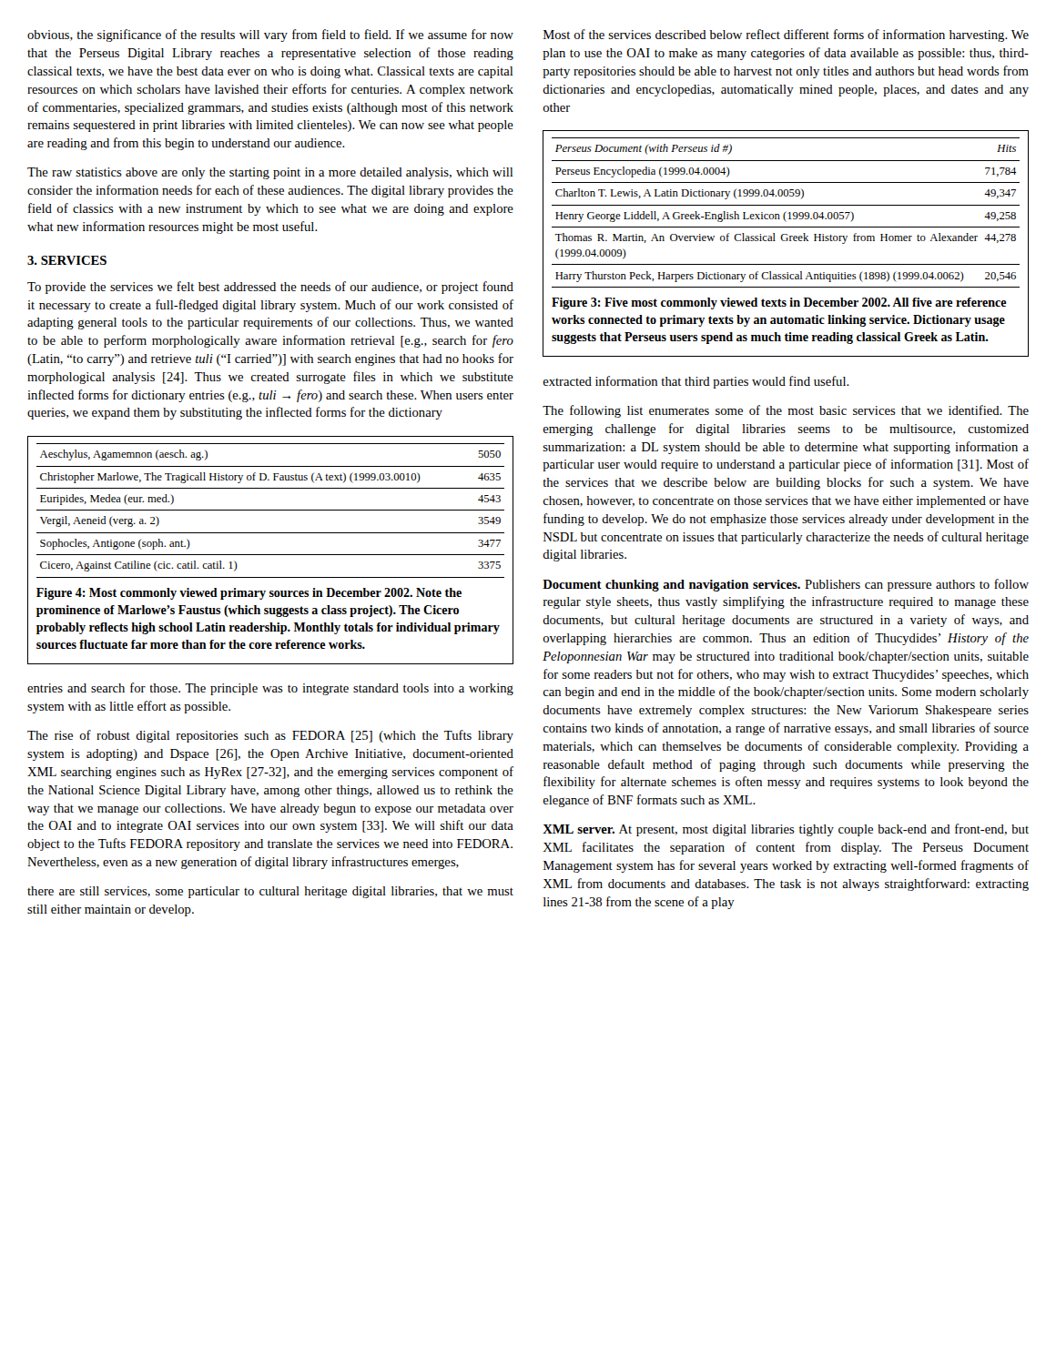obvious, the significance of the results will vary from field to field. If we assume for now that the Perseus Digital Library reaches a representative selection of those reading classical texts, we have the best data ever on who is doing what. Classical texts are capital resources on which scholars have lavished their efforts for centuries. A complex network of commentaries, specialized grammars, and studies exists (although most of this network remains sequestered in print libraries with limited clienteles). We can now see what people are reading and from this begin to understand our audience.
The raw statistics above are only the starting point in a more detailed analysis, which will consider the information needs for each of these audiences. The digital library provides the field of classics with a new instrument by which to see what we are doing and explore what new information resources might be most useful.
3. SERVICES
To provide the services we felt best addressed the needs of our audience, or project found it necessary to create a full-fledged digital library system. Much of our work consisted of adapting general tools to the particular requirements of our collections. Thus, we wanted to be able to perform morphologically aware information retrieval [e.g., search for fero (Latin, “to carry”) and retrieve tuli (“I carried”)] with search engines that had no hooks for morphological analysis [24]. Thus we created surrogate files in which we substitute inflected forms for dictionary entries (e.g., tuli → fero) and search these. When users enter queries, we expand them by substituting the inflected forms for the dictionary
| Aeschylus, Agamemnon (aesch. ag.) | 5050 |
| Christopher Marlowe, The Tragicall History of D. Faustus (A text) (1999.03.0010) | 4635 |
| Euripides, Medea (eur. med.) | 4543 |
| Vergil, Aeneid (verg. a. 2) | 3549 |
| Sophocles, Antigone (soph. ant.) | 3477 |
| Cicero, Against Catiline (cic. catil. catil. 1) | 3375 |
Figure 4: Most commonly viewed primary sources in December 2002. Note the prominence of Marlowe’s Faustus (which suggests a class project). The Cicero probably reflects high school Latin readership. Monthly totals for individual primary sources fluctuate far more than for the core reference works.
entries and search for those. The principle was to integrate standard tools into a working system with as little effort as possible.
The rise of robust digital repositories such as FEDORA [25] (which the Tufts library system is adopting) and Dspace [26], the Open Archive Initiative, document-oriented XML searching engines such as HyRex [27-32], and the emerging services component of the National Science Digital Library have, among other things, allowed us to rethink the way that we manage our collections. We have already begun to expose our metadata over the OAI and to integrate OAI services into our own system [33]. We will shift our data object to the Tufts FEDORA repository and translate the services we need into FEDORA. Nevertheless, even as a new generation of digital library infrastructures emerges,
there are still services, some particular to cultural heritage digital libraries, that we must still either maintain or develop.
Most of the services described below reflect different forms of information harvesting. We plan to use the OAI to make as many categories of data available as possible: thus, third-party repositories should be able to harvest not only titles and authors but head words from dictionaries and encyclopedias, automatically mined people, places, and dates and any other
| Perseus Document (with Perseus id #) | Hits |
| --- | --- |
| Perseus Encyclopedia (1999.04.0004) | 71,784 |
| Charlton T. Lewis, A Latin Dictionary (1999.04.0059) | 49,347 |
| Henry George Liddell, A Greek-English Lexicon (1999.04.0057) | 49,258 |
| Thomas R. Martin, An Overview of Classical Greek History from Homer to Alexander (1999.04.0009) | 44,278 |
| Harry Thurston Peck, Harpers Dictionary of Classical Antiquities (1898) (1999.04.0062) | 20,546 |
Figure 3: Five most commonly viewed texts in December 2002. All five are reference works connected to primary texts by an automatic linking service. Dictionary usage suggests that Perseus users spend as much time reading classical Greek as Latin.
extracted information that third parties would find useful.
The following list enumerates some of the most basic services that we identified. The emerging challenge for digital libraries seems to be multisource, customized summarization: a DL system should be able to determine what supporting information a particular user would require to understand a particular piece of information [31]. Most of the services that we describe below are building blocks for such a system. We have chosen, however, to concentrate on those services that we have either implemented or have funding to develop. We do not emphasize those services already under development in the NSDL but concentrate on issues that particularly characterize the needs of cultural heritage digital libraries.
Document chunking and navigation services. Publishers can pressure authors to follow regular style sheets, thus vastly simplifying the infrastructure required to manage these documents, but cultural heritage documents are structured in a variety of ways, and overlapping hierarchies are common. Thus an edition of Thucydides’ History of the Peloponnesian War may be structured into traditional book/chapter/section units, suitable for some readers but not for others, who may wish to extract Thucydides’ speeches, which can begin and end in the middle of the book/chapter/section units. Some modern scholarly documents have extremely complex structures: the New Variorum Shakespeare series contains two kinds of annotation, a range of narrative essays, and small libraries of source materials, which can themselves be documents of considerable complexity. Providing a reasonable default method of paging through such documents while preserving the flexibility for alternate schemes is often messy and requires systems to look beyond the elegance of BNF formats such as XML.
XML server. At present, most digital libraries tightly couple back-end and front-end, but XML facilitates the separation of content from display. The Perseus Document Management system has for several years worked by extracting well-formed fragments of XML from documents and databases. The task is not always straightforward: extracting lines 21-38 from the scene of a play